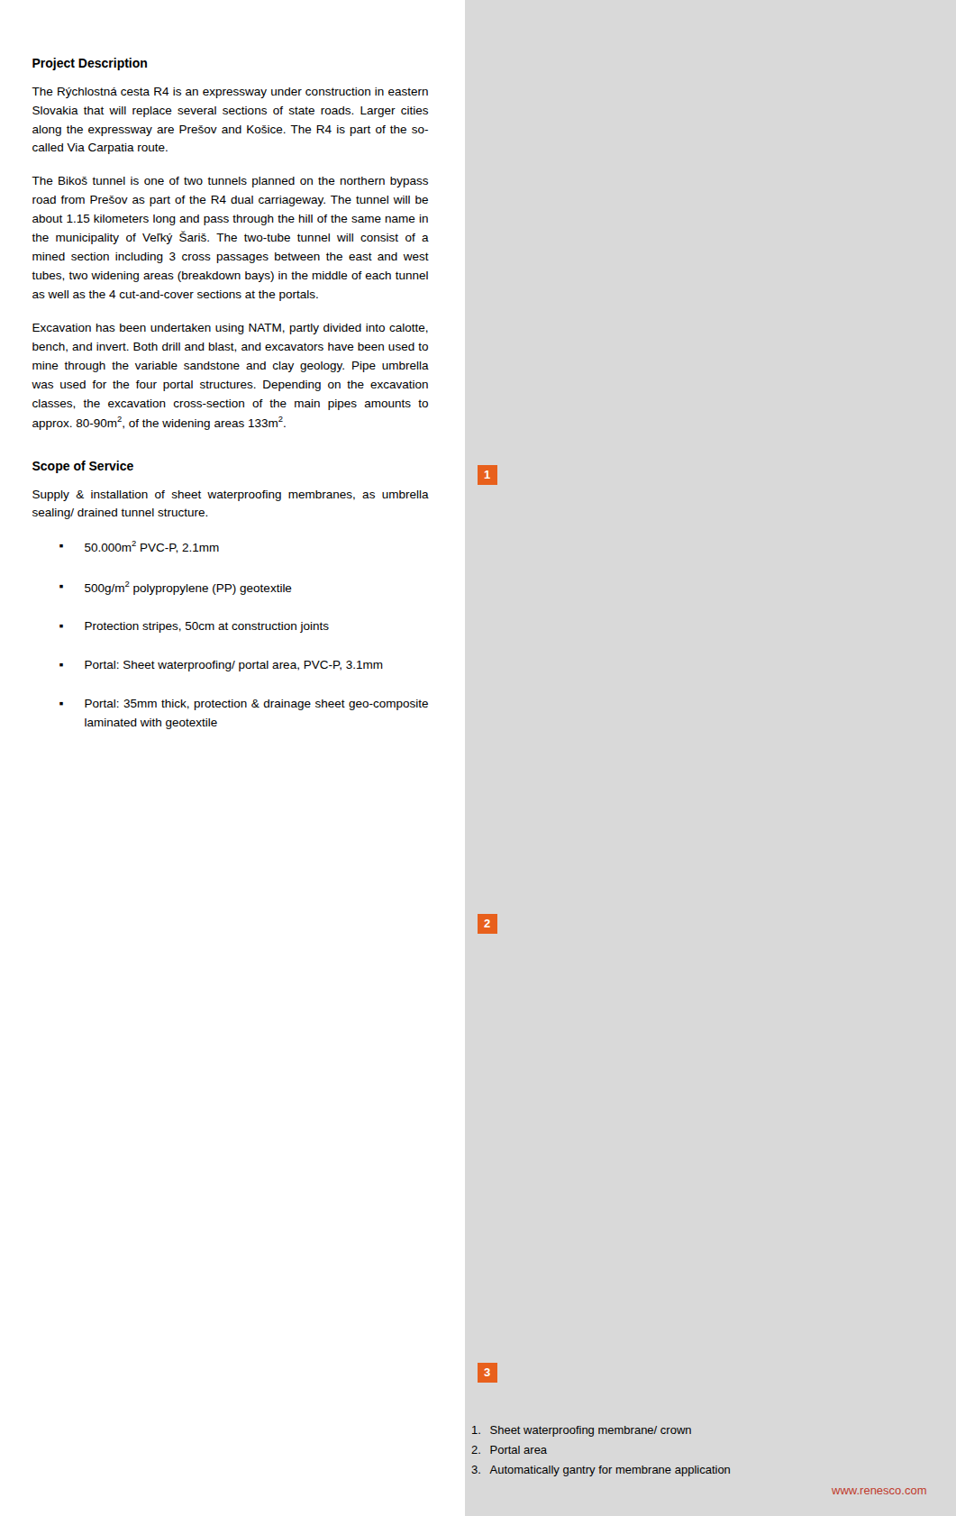Project Description
The Rýchlostná cesta R4 is an expressway under construction in eastern Slovakia that will replace several sections of state roads. Larger cities along the expressway are Prešov and Košice. The R4 is part of the so-called Via Carpatia route.
The Bikoš tunnel is one of two tunnels planned on the northern bypass road from Prešov as part of the R4 dual carriageway. The tunnel will be about 1.15 kilometers long and pass through the hill of the same name in the municipality of Veľký Šariš. The two-tube tunnel will consist of a mined section including 3 cross passages between the east and west tubes, two widening areas (breakdown bays) in the middle of each tunnel as well as the 4 cut-and-cover sections at the portals.
Excavation has been undertaken using NATM, partly divided into calotte, bench, and invert. Both drill and blast, and excavators have been used to mine through the variable sandstone and clay geology. Pipe umbrella was used for the four portal structures. Depending on the excavation classes, the excavation cross-section of the main pipes amounts to approx. 80-90m2, of the widening areas 133m2.
Scope of Service
Supply & installation of sheet waterproofing membranes, as umbrella sealing/ drained tunnel structure.
50.000m2 PVC-P, 2.1mm
500g/m2 polypropylene (PP) geotextile
Protection stripes, 50cm at construction joints
Portal: Sheet waterproofing/ portal area, PVC-P, 3.1mm
Portal: 35mm thick, protection & drainage sheet geo-composite laminated with geotextile
1
2
3
Sheet waterproofing membrane/ crown
Portal area
Automatically gantry for membrane application
www.renesco.com